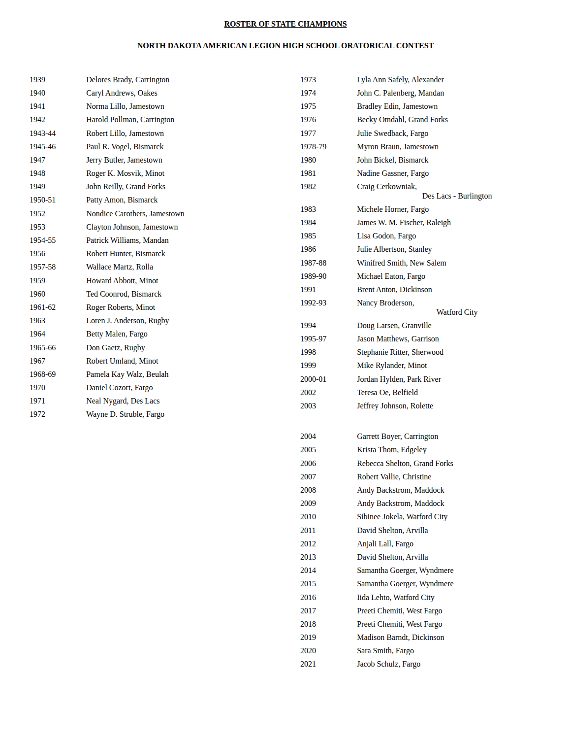ROSTER OF STATE CHAMPIONS
NORTH DAKOTA AMERICAN LEGION HIGH SCHOOL ORATORICAL CONTEST
| 1939 | Delores Brady, Carrington |
| 1940 | Caryl Andrews, Oakes |
| 1941 | Norma Lillo, Jamestown |
| 1942 | Harold Pollman, Carrington |
| 1943-44 | Robert Lillo, Jamestown |
| 1945-46 | Paul R. Vogel, Bismarck |
| 1947 | Jerry Butler, Jamestown |
| 1948 | Roger K. Mosvik, Minot |
| 1949 | John Reilly, Grand Forks |
| 1950-51 | Patty Amon, Bismarck |
| 1952 | Nondice Carothers, Jamestown |
| 1953 | Clayton Johnson, Jamestown |
| 1954-55 | Patrick Williams, Mandan |
| 1956 | Robert Hunter, Bismarck |
| 1957-58 | Wallace Martz, Rolla |
| 1959 | Howard Abbott, Minot |
| 1960 | Ted Coonrod, Bismarck |
| 1961-62 | Roger Roberts, Minot |
| 1963 | Loren J. Anderson, Rugby |
| 1964 | Betty Malen, Fargo |
| 1965-66 | Don Gaetz, Rugby |
| 1967 | Robert Umland, Minot |
| 1968-69 | Pamela Kay Walz, Beulah |
| 1970 | Daniel Cozort, Fargo |
| 1971 | Neal Nygard, Des Lacs |
| 1972 | Wayne D. Struble, Fargo |
| 1973 | Lyla Ann Safely, Alexander |
| 1974 | John C. Palenberg, Mandan |
| 1975 | Bradley Edin, Jamestown |
| 1976 | Becky Omdahl, Grand Forks |
| 1977 | Julie Swedback, Fargo |
| 1978-79 | Myron Braun, Jamestown |
| 1980 | John Bickel, Bismarck |
| 1981 | Nadine Gassner, Fargo |
| 1982 | Craig Cerkowniak, Des Lacs - Burlington |
| 1983 | Michele Horner, Fargo |
| 1984 | James W. M. Fischer, Raleigh |
| 1985 | Lisa Godon, Fargo |
| 1986 | Julie Albertson, Stanley |
| 1987-88 | Winifred Smith, New Salem |
| 1989-90 | Michael Eaton, Fargo |
| 1991 | Brent Anton, Dickinson |
| 1992-93 | Nancy Broderson, Watford City |
| 1994 | Doug Larsen, Granville |
| 1995-97 | Jason Matthews, Garrison |
| 1998 | Stephanie Ritter, Sherwood |
| 1999 | Mike Rylander, Minot |
| 2000-01 | Jordan Hylden, Park River |
| 2002 | Teresa Oe, Belfield |
| 2003 | Jeffrey Johnson, Rolette |
| 2004 | Garrett Boyer, Carrington |
| 2005 | Krista Thom, Edgeley |
| 2006 | Rebecca Shelton, Grand Forks |
| 2007 | Robert Vallie, Christine |
| 2008 | Andy Backstrom, Maddock |
| 2009 | Andy Backstrom, Maddock |
| 2010 | Sibinee Jokela, Watford City |
| 2011 | David Shelton, Arvilla |
| 2012 | Anjali Lall, Fargo |
| 2013 | David Shelton, Arvilla |
| 2014 | Samantha Goerger, Wyndmere |
| 2015 | Samantha Goerger, Wyndmere |
| 2016 | Iida Lehto, Watford City |
| 2017 | Preeti Chemiti, West Fargo |
| 2018 | Preeti Chemiti, West Fargo |
| 2019 | Madison Barndt, Dickinson |
| 2020 | Sara Smith, Fargo |
| 2021 | Jacob Schulz, Fargo |